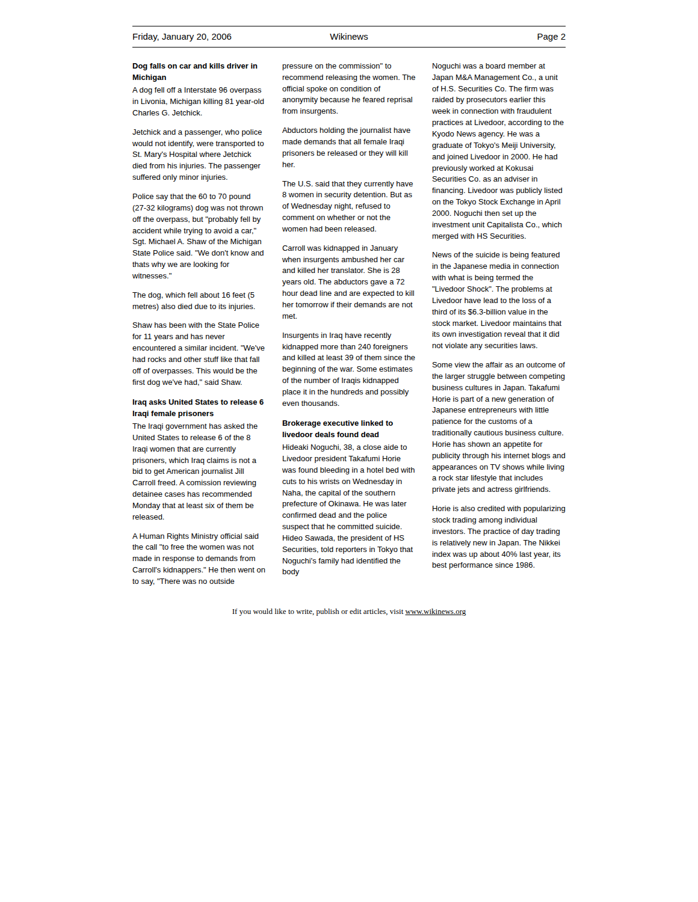Friday, January 20, 2006
Wikinews
Page 2
Dog falls on car and kills driver in Michigan
A dog fell off a Interstate 96 overpass in Livonia, Michigan killing 81 year-old Charles G. Jetchick.
Jetchick and a passenger, who police would not identify, were transported to St. Mary's Hospital where Jetchick died from his injuries. The passenger suffered only minor injuries.
Police say that the 60 to 70 pound (27-32 kilograms) dog was not thrown off the overpass, but "probably fell by accident while trying to avoid a car," Sgt. Michael A. Shaw of the Michigan State Police said. "We don't know and thats why we are looking for witnesses."
The dog, which fell about 16 feet (5 metres) also died due to its injuries.
Shaw has been with the State Police for 11 years and has never encountered a similar incident. "We've had rocks and other stuff like that fall off of overpasses. This would be the first dog we've had," said Shaw.
Iraq asks United States to release 6 Iraqi female prisoners
The Iraqi government has asked the United States to release 6 of the 8 Iraqi women that are currently prisoners, which Iraq claims is not a bid to get American journalist Jill Carroll freed. A comission reviewing detainee cases has recommended Monday that at least six of them be released.
A Human Rights Ministry official said the call "to free the women was not made in response to demands from Carroll's kidnappers." He then went on to say, "There was no outside pressure on the commission" to recommend releasing the women. The official spoke on condition of anonymity because he feared reprisal from insurgents.
Abductors holding the journalist have made demands that all female Iraqi prisoners be released or they will kill her.
The U.S. said that they currently have 8 women in security detention. But as of Wednesday night, refused to comment on whether or not the women had been released.
Carroll was kidnapped in January when insurgents ambushed her car and killed her translator. She is 28 years old. The abductors gave a 72 hour dead line and are expected to kill her tomorrow if their demands are not met.
Insurgents in Iraq have recently kidnapped more than 240 foreigners and killed at least 39 of them since the beginning of the war. Some estimates of the number of Iraqis kidnapped place it in the hundreds and possibly even thousands.
Brokerage executive linked to livedoor deals found dead
Hideaki Noguchi, 38, a close aide to Livedoor president Takafumi Horie was found bleeding in a hotel bed with cuts to his wrists on Wednesday in Naha, the capital of the southern prefecture of Okinawa. He was later confirmed dead and the police suspect that he committed suicide. Hideo Sawada, the president of HS Securities, told reporters in Tokyo that Noguchi's family had identified the body
Noguchi was a board member at Japan M&A Management Co., a unit of H.S. Securities Co. The firm was raided by prosecutors earlier this week in connection with fraudulent practices at Livedoor, according to the Kyodo News agency. He was a graduate of Tokyo's Meiji University, and joined Livedoor in 2000. He had previously worked at Kokusai Securities Co. as an adviser in financing. Livedoor was publicly listed on the Tokyo Stock Exchange in April 2000. Noguchi then set up the investment unit Capitalista Co., which merged with HS Securities.
News of the suicide is being featured in the Japanese media in connection with what is being termed the "Livedoor Shock". The problems at Livedoor have lead to the loss of a third of its $6.3-billion value in the stock market. Livedoor maintains that its own investigation reveal that it did not violate any securities laws.
Some view the affair as an outcome of the larger struggle between competing business cultures in Japan. Takafumi Horie is part of a new generation of Japanese entrepreneurs with little patience for the customs of a traditionally cautious business culture. Horie has shown an appetite for publicity through his internet blogs and appearances on TV shows while living a rock star lifestyle that includes private jets and actress girlfriends.
Horie is also credited with popularizing stock trading among individual investors. The practice of day trading is relatively new in Japan. The Nikkei index was up about 40% last year, its best performance since 1986.
If you would like to write, publish or edit articles, visit www.wikinews.org